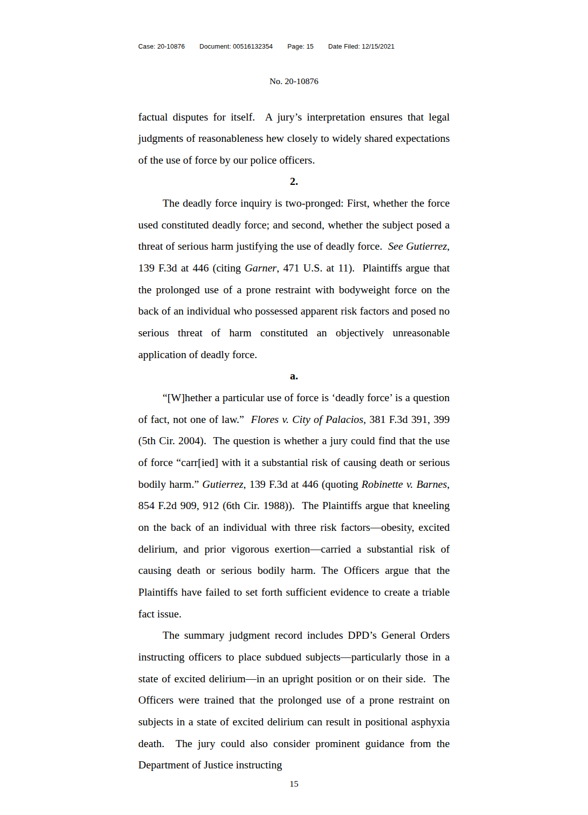Case: 20-10876 Document: 00516132354 Page: 15 Date Filed: 12/15/2021
No. 20-10876
factual disputes for itself. A jury’s interpretation ensures that legal judgments of reasonableness hew closely to widely shared expectations of the use of force by our police officers.
2.
The deadly force inquiry is two-pronged: First, whether the force used constituted deadly force; and second, whether the subject posed a threat of serious harm justifying the use of deadly force. See Gutierrez, 139 F.3d at 446 (citing Garner, 471 U.S. at 11). Plaintiffs argue that the prolonged use of a prone restraint with bodyweight force on the back of an individual who possessed apparent risk factors and posed no serious threat of harm constituted an objectively unreasonable application of deadly force.
a.
“[W]hether a particular use of force is ‘deadly force’ is a question of fact, not one of law.” Flores v. City of Palacios, 381 F.3d 391, 399 (5th Cir. 2004). The question is whether a jury could find that the use of force “carr[ied] with it a substantial risk of causing death or serious bodily harm.” Gutierrez, 139 F.3d at 446 (quoting Robinette v. Barnes, 854 F.2d 909, 912 (6th Cir. 1988)). The Plaintiffs argue that kneeling on the back of an individual with three risk factors—obesity, excited delirium, and prior vigorous exertion—carried a substantial risk of causing death or serious bodily harm. The Officers argue that the Plaintiffs have failed to set forth sufficient evidence to create a triable fact issue.
The summary judgment record includes DPD’s General Orders instructing officers to place subdued subjects—particularly those in a state of excited delirium—in an upright position or on their side. The Officers were trained that the prolonged use of a prone restraint on subjects in a state of excited delirium can result in positional asphyxia death. The jury could also consider prominent guidance from the Department of Justice instructing
15